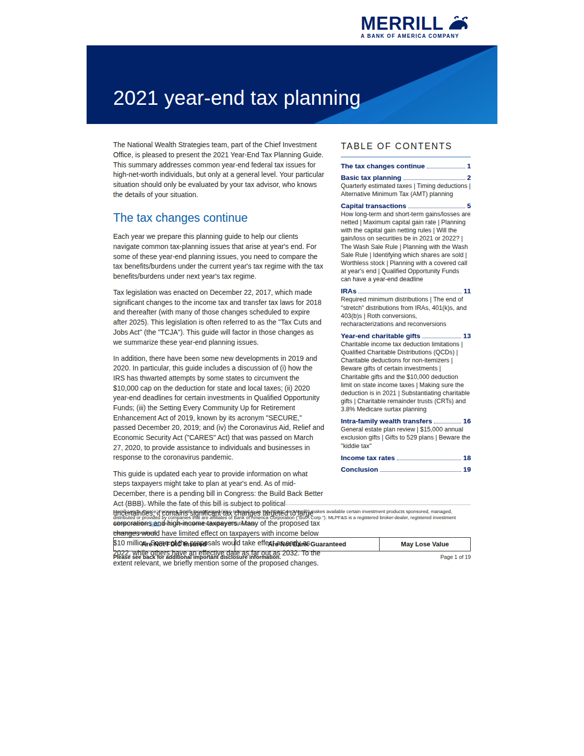MERRILL
A BANK OF AMERICA COMPANY
2021 year-end tax planning
The National Wealth Strategies team, part of the Chief Investment Office, is pleased to present the 2021 Year-End Tax Planning Guide. This summary addresses common year-end federal tax issues for high-net-worth individuals, but only at a general level. Your particular situation should only be evaluated by your tax advisor, who knows the details of your situation.
The tax changes continue
Each year we prepare this planning guide to help our clients navigate common tax-planning issues that arise at year's end. For some of these year-end planning issues, you need to compare the tax benefits/burdens under the current year's tax regime with the tax benefits/burdens under next year's tax regime.
Tax legislation was enacted on December 22, 2017, which made significant changes to the income tax and transfer tax laws for 2018 and thereafter (with many of those changes scheduled to expire after 2025). This legislation is often referred to as the "Tax Cuts and Jobs Act" (the "TCJA"). This guide will factor in those changes as we summarize these year-end planning issues.
In addition, there have been some new developments in 2019 and 2020. In particular, this guide includes a discussion of (i) how the IRS has thwarted attempts by some states to circumvent the $10,000 cap on the deduction for state and local taxes; (ii) 2020 year-end deadlines for certain investments in Qualified Opportunity Funds; (iii) the Setting Every Community Up for Retirement Enhancement Act of 2019, known by its acronym "SECURE," passed December 20, 2019; and (iv) the Coronavirus Aid, Relief and Economic Security Act ("CARES" Act) that was passed on March 27, 2020, to provide assistance to individuals and businesses in response to the coronavirus pandemic.
This guide is updated each year to provide information on what steps taxpayers might take to plan at year's end. As of mid-December, there is a pending bill in Congress: the Build Back Better Act (BBB). While the fate of this bill is subject to political uncertainties, it contains significant tax changes targeted to large corporations and high-income taxpayers. Many of the proposed tax changes would have limited effect on taxpayers with income below $10 million. Some of the proposals would take effect as early as 2022, while others have an effective date as far out as 2032. To the extent relevant, we briefly mention some of the proposed changes.
TABLE OF CONTENTS
The tax changes continue 1
Basic tax planning 2
Quarterly estimated taxes | Timing deductions | Alternative Minimum Tax (AMT) planning
Capital transactions 5
How long-term and short-term gains/losses are netted | Maximum capital gain rate | Planning with the capital gain netting rules | Will the gain/loss on securities be in 2021 or 2022? | The Wash Sale Rule | Planning with the Wash Sale Rule | Identifying which shares are sold | Worthless stock | Planning with a covered call at year's end | Qualified Opportunity Funds can have a year-end deadline
IRAs 11
Required minimum distributions | The end of "stretch" distributions from IRAs, 401(k)s, and 403(b)s | Roth conversions, recharacterizations and reconversions
Year-end charitable gifts 13
Charitable income tax deduction limitations | Qualified Charitable Distributions (QCDs) | Charitable deductions for non-itemizers | Beware gifts of certain investments | Charitable gifts and the $10,000 deduction limit on state income taxes | Making sure the deduction is in 2021 | Substantiating charitable gifts | Charitable remainder trusts (CRTs) and 3.8% Medicare surtax planning
Intra-family wealth transfers 16
General estate plan review | $15,000 annual exclusion gifts | Gifts to 529 plans | Beware the "kiddie tax"
Income tax rates 18
Conclusion 19
Merrill Lynch, Pierce, Fenner & Smith Incorporated (also referred to as "MLPF&S" or "Merrill") makes available certain investment products sponsored, managed, distributed or provided by companies that are affiliates of Bank of America Corporation ("BofA Corp."). MLPF&S is a registered broker-dealer, registered investment adviser, Member SIPC and a wholly owned subsidiary of BofA Corp.
Investment products:
| Are Not FDIC Insured | Are Not Bank Guaranteed | May Lose Value |
Please see back for additional important disclosure information. Page 1 of 19